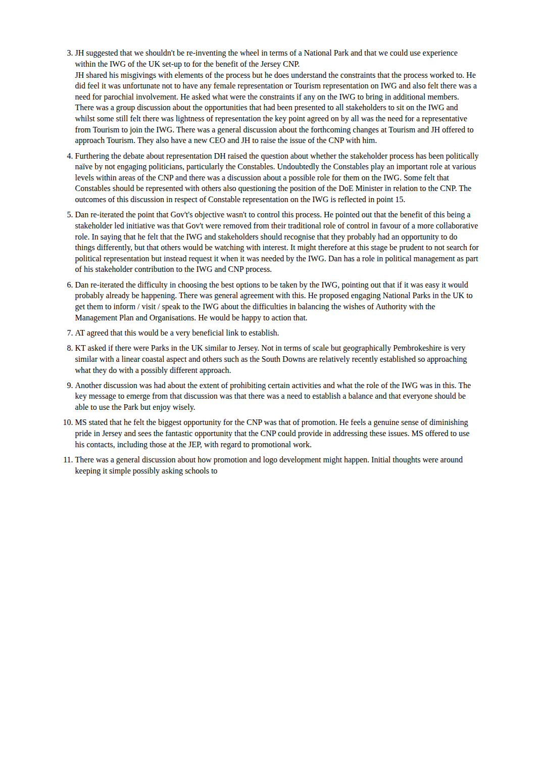JH suggested that we shouldn't be re-inventing the wheel in terms of a National Park and that we could use experience within the IWG of the UK set-up to for the benefit of the Jersey CNP.
JH shared his misgivings with elements of the process but he does understand the constraints that the process worked to. He did feel it was unfortunate not to have any female representation or Tourism representation on IWG and also felt there was a need for parochial involvement. He asked what were the constraints if any on the IWG to bring in additional members.
There was a group discussion about the opportunities that had been presented to all stakeholders to sit on the IWG and whilst some still felt there was lightness of representation the key point agreed on by all was the need for a representative from Tourism to join the IWG. There was a general discussion about the forthcoming changes at Tourism and JH offered to approach Tourism. They also have a new CEO and JH to raise the issue of the CNP with him.
Furthering the debate about representation DH raised the question about whether the stakeholder process has been politically naïve by not engaging politicians, particularly the Constables. Undoubtedly the Constables play an important role at various levels within areas of the CNP and there was a discussion about a possible role for them on the IWG. Some felt that Constables should be represented with others also questioning the position of the DoE Minister in relation to the CNP. The outcomes of this discussion in respect of Constable representation on the IWG is reflected in point 15.
Dan re-iterated the point that Gov't's objective wasn't to control this process. He pointed out that the benefit of this being a stakeholder led initiative was that Gov't were removed from their traditional role of control in favour of a more collaborative role. In saying that he felt that the IWG and stakeholders should recognise that they probably had an opportunity to do things differently, but that others would be watching with interest. It might therefore at this stage be prudent to not search for political representation but instead request it when it was needed by the IWG. Dan has a role in political management as part of his stakeholder contribution to the IWG and CNP process.
Dan re-iterated the difficulty in choosing the best options to be taken by the IWG, pointing out that if it was easy it would probably already be happening. There was general agreement with this. He proposed engaging National Parks in the UK to get them to inform / visit / speak to the IWG about the difficulties in balancing the wishes of Authority with the Management Plan and Organisations. He would be happy to action that.
AT agreed that this would be a very beneficial link to establish.
KT asked if there were Parks in the UK similar to Jersey. Not in terms of scale but geographically Pembrokeshire is very similar with a linear coastal aspect and others such as the South Downs are relatively recently established so approaching what they do with a possibly different approach.
Another discussion was had about the extent of prohibiting certain activities and what the role of the IWG was in this. The key message to emerge from that discussion was that there was a need to establish a balance and that everyone should be able to use the Park but enjoy wisely.
MS stated that he felt the biggest opportunity for the CNP was that of promotion. He feels a genuine sense of diminishing pride in Jersey and sees the fantastic opportunity that the CNP could provide in addressing these issues. MS offered to use his contacts, including those at the JEP, with regard to promotional work.
There was a general discussion about how promotion and logo development might happen. Initial thoughts were around keeping it simple possibly asking schools to